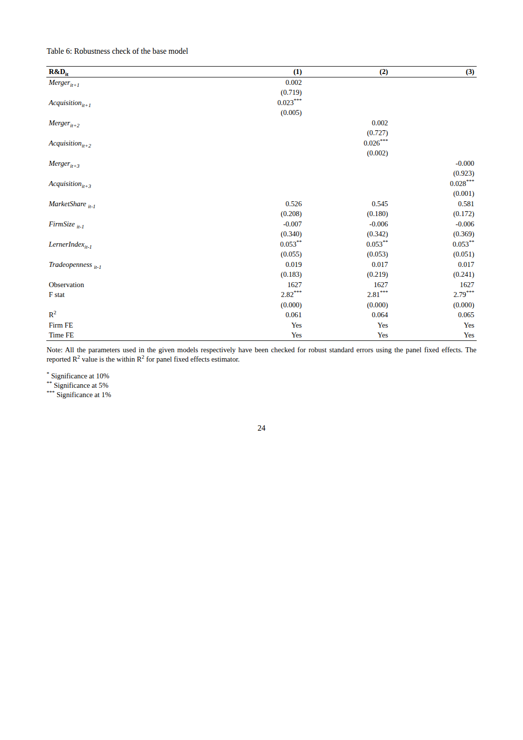Table 6: Robustness check of the base model
| R&D it | (1) | (2) | (3) |
| --- | --- | --- | --- |
| Merger it+1 | 0.002 | | |
| | (0.719) | | |
| Acquisition it+1 | 0.023 *** | | |
| | (0.005) | | |
| Merger it+2 | | 0.002 | |
| | | (0.727) | |
| Acquisition it+2 | | 0.026 *** | |
| | | (0.002) | |
| Merger it+3 | | | -0.000 |
| | | | (0.923) |
| Acquisition it+3 | | | 0.028 *** |
| | | | (0.001) |
| MarketShare it-1 | 0.526 | 0.545 | 0.581 |
| | (0.208) | (0.180) | (0.172) |
| FirmSize it-1 | -0.007 | -0.006 | -0.006 |
| | (0.340) | (0.342) | (0.369) |
| LernerIndex it-1 | 0.053 ** | 0.053 ** | 0.053 ** |
| | (0.055) | (0.053) | (0.051) |
| Tradeopenness it-1 | 0.019 | 0.017 | 0.017 |
| | (0.183) | (0.219) | (0.241) |
| Observation | 1627 | 1627 | 1627 |
| F stat | 2.82 *** | 2.81 *** | 2.79 *** |
| | (0.000) | (0.000) | (0.000) |
| R 2 | 0.061 | 0.064 | 0.065 |
| Firm FE | Yes | Yes | Yes |
| Time FE | Yes | Yes | Yes |
Note: All the parameters used in the given models respectively have been checked for robust standard errors using the panel fixed effects. The reported R2 value is the within R2 for panel fixed effects estimator.
* Significance at 10%
** Significance at 5%
*** Significance at 1%
24